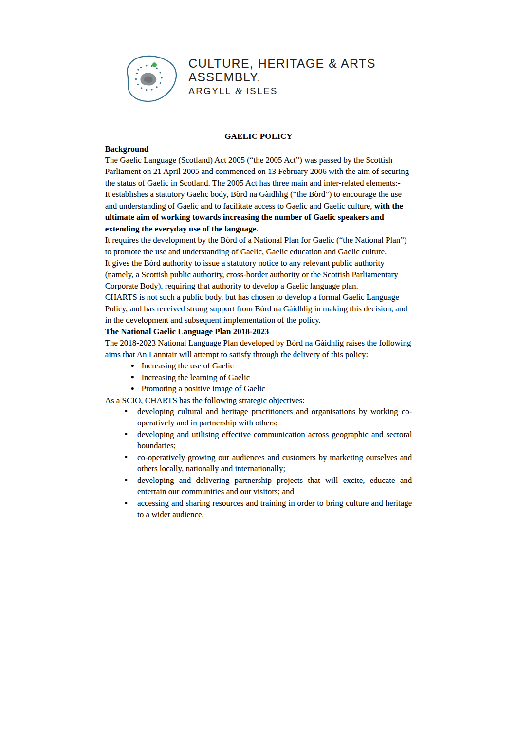CULTURE, HERITAGE & ARTS
ASSEMBLY.
ARGYLL & ISLES
GAELIC POLICY
Background
The Gaelic Language (Scotland) Act 2005 (“the 2005 Act”) was passed by the Scottish Parliament on 21 April 2005 and commenced on 13 February 2006 with the aim of securing the status of Gaelic in Scotland. The 2005 Act has three main and inter-related elements:-
It establishes a statutory Gaelic body, Bòrd na Gàidhlig (“the Bòrd”) to encourage the use and understanding of Gaelic and to facilitate access to Gaelic and Gaelic culture, with the ultimate aim of working towards increasing the number of Gaelic speakers and extending the everyday use of the language.
It requires the development by the Bòrd of a National Plan for Gaelic (“the National Plan”) to promote the use and understanding of Gaelic, Gaelic education and Gaelic culture.
It gives the Bòrd authority to issue a statutory notice to any relevant public authority (namely, a Scottish public authority, cross-border authority or the Scottish Parliamentary Corporate Body), requiring that authority to develop a Gaelic language plan.
CHARTS is not such a public body, but has chosen to develop a formal Gaelic Language Policy, and has received strong support from Bòrd na Gàidhlig in making this decision, and in the development and subsequent implementation of the policy.
The National Gaelic Language Plan 2018-2023
The 2018-2023 National Language Plan developed by Bòrd na Gàidhlig raises the following aims that An Lanntair will attempt to satisfy through the delivery of this policy:
Increasing the use of Gaelic
Increasing the learning of Gaelic
Promoting a positive image of Gaelic
As a SCIO, CHARTS has the following strategic objectives:
developing cultural and heritage practitioners and organisations by working co-operatively and in partnership with others;
developing and utilising effective communication across geographic and sectoral boundaries;
co-operatively growing our audiences and customers by marketing ourselves and others locally, nationally and internationally;
developing and delivering partnership projects that will excite, educate and entertain our communities and our visitors; and
accessing and sharing resources and training in order to bring culture and heritage to a wider audience.